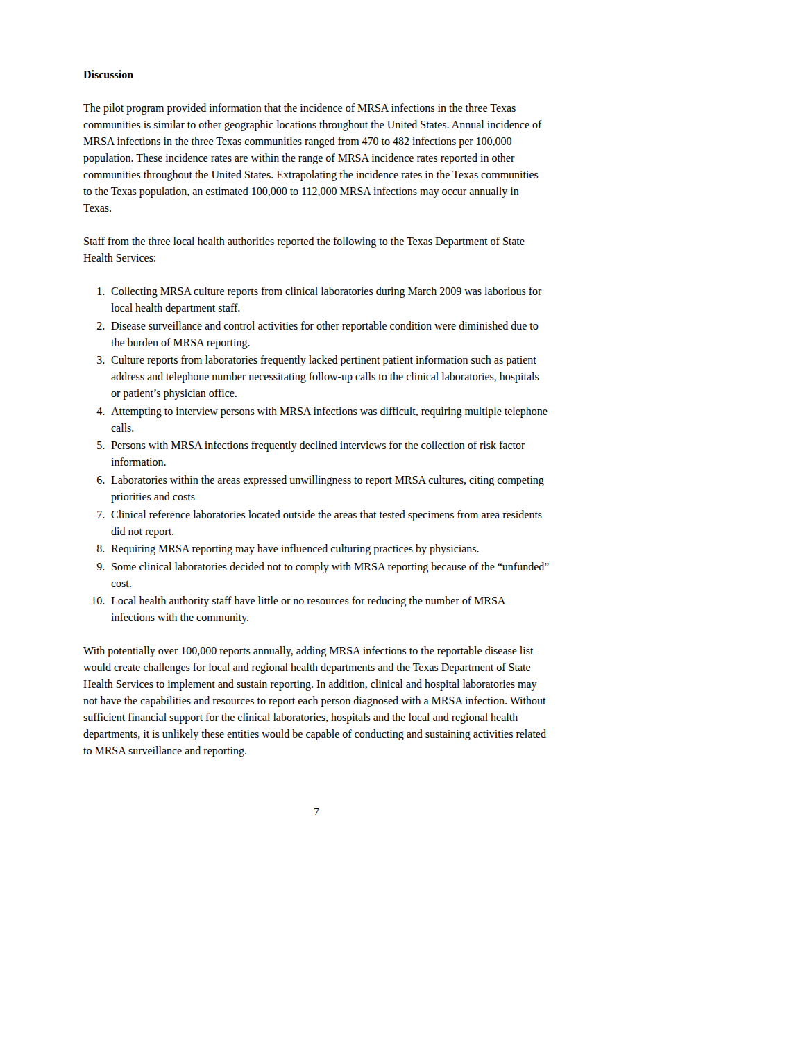Discussion
The pilot program provided information that the incidence of MRSA infections in the three Texas communities is similar to other geographic locations throughout the United States. Annual incidence of MRSA infections in the three Texas communities ranged from 470 to 482 infections per 100,000 population. These incidence rates are within the range of MRSA incidence rates reported in other communities throughout the United States. Extrapolating the incidence rates in the Texas communities to the Texas population, an estimated 100,000 to 112,000 MRSA infections may occur annually in Texas.
Staff from the three local health authorities reported the following to the Texas Department of State Health Services:
Collecting MRSA culture reports from clinical laboratories during March 2009 was laborious for local health department staff.
Disease surveillance and control activities for other reportable condition were diminished due to the burden of MRSA reporting.
Culture reports from laboratories frequently lacked pertinent patient information such as patient address and telephone number necessitating follow-up calls to the clinical laboratories, hospitals or patient’s physician office.
Attempting to interview persons with MRSA infections was difficult, requiring multiple telephone calls.
Persons with MRSA infections frequently declined interviews for the collection of risk factor information.
Laboratories within the areas expressed unwillingness to report MRSA cultures, citing competing priorities and costs
Clinical reference laboratories located outside the areas that tested specimens from area residents did not report.
Requiring MRSA reporting may have influenced culturing practices by physicians.
Some clinical laboratories decided not to comply with MRSA reporting because of the “unfunded” cost.
Local health authority staff have little or no resources for reducing the number of MRSA infections with the community.
With potentially over 100,000 reports annually, adding MRSA infections to the reportable disease list would create challenges for local and regional health departments and the Texas Department of State Health Services to implement and sustain reporting. In addition, clinical and hospital laboratories may not have the capabilities and resources to report each person diagnosed with a MRSA infection. Without sufficient financial support for the clinical laboratories, hospitals and the local and regional health departments, it is unlikely these entities would be capable of conducting and sustaining activities related to MRSA surveillance and reporting.
7